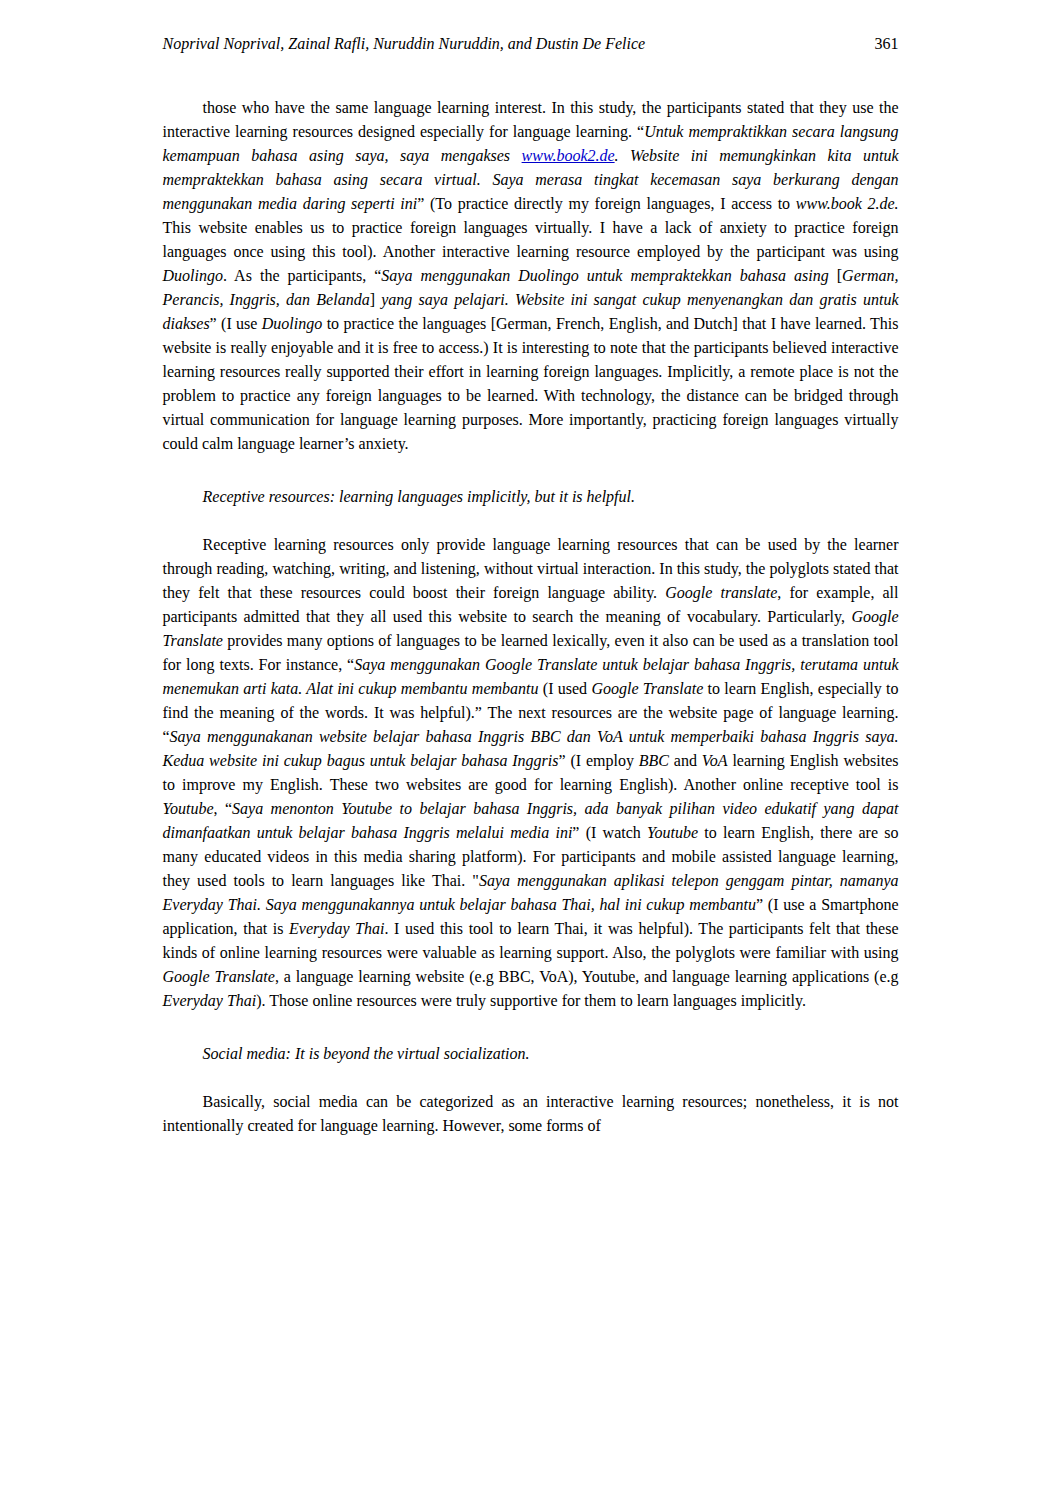Noprival Noprival, Zainal Rafli, Nuruddin Nuruddin, and Dustin De Felice 361
those who have the same language learning interest. In this study, the participants stated that they use the interactive learning resources designed especially for language learning. “Untuk mempraktikkan secara langsung kemampuan bahasa asing saya, saya mengakses www.book2.de. Website ini memungkinkan kita untuk mempraktekkan bahasa asing secara virtual. Saya merasa tingkat kecemasan saya berkurang dengan menggunakan media daring seperti ini” (To practice directly my foreign languages, I access to www.book 2.de. This website enables us to practice foreign languages virtually. I have a lack of anxiety to practice foreign languages once using this tool). Another interactive learning resource employed by the participant was using Duolingo. As the participants, “Saya menggunakan Duolingo untuk mempraktekkan bahasa asing [German, Perancis, Inggris, dan Belanda] yang saya pelajari. Website ini sangat cukup menyenangkan dan gratis untuk diakses” (I use Duolingo to practice the languages [German, French, English, and Dutch] that I have learned. This website is really enjoyable and it is free to access.) It is interesting to note that the participants believed interactive learning resources really supported their effort in learning foreign languages. Implicitly, a remote place is not the problem to practice any foreign languages to be learned. With technology, the distance can be bridged through virtual communication for language learning purposes. More importantly, practicing foreign languages virtually could calm language learner’s anxiety.
Receptive resources: learning languages implicitly, but it is helpful.
Receptive learning resources only provide language learning resources that can be used by the learner through reading, watching, writing, and listening, without virtual interaction. In this study, the polyglots stated that they felt that these resources could boost their foreign language ability. Google translate, for example, all participants admitted that they all used this website to search the meaning of vocabulary. Particularly, Google Translate provides many options of languages to be learned lexically, even it also can be used as a translation tool for long texts. For instance, “Saya menggunakan Google Translate untuk belajar bahasa Inggris, terutama untuk menemukan arti kata. Alat ini cukup membantu membantu (I used Google Translate to learn English, especially to find the meaning of the words. It was helpful).” The next resources are the website page of language learning. “Saya menggunakanan website belajar bahasa Inggris BBC dan VoA untuk memperbaiki bahasa Inggris saya. Kedua website ini cukup bagus untuk belajar bahasa Inggris” (I employ BBC and VoA learning English websites to improve my English. These two websites are good for learning English). Another online receptive tool is Youtube, “Saya menonton Youtube to belajar bahasa Inggris, ada banyak pilihan video edukatif yang dapat dimanfaatkan untuk belajar bahasa Inggris melalui media ini” (I watch Youtube to learn English, there are so many educated videos in this media sharing platform). For participants and mobile assisted language learning, they used tools to learn languages like Thai. "Saya menggunakan aplikasi telepon genggam pintar, namanya Everyday Thai. Saya menggunakannya untuk belajar bahasa Thai, hal ini cukup membantu” (I use a Smartphone application, that is Everyday Thai. I used this tool to learn Thai, it was helpful). The participants felt that these kinds of online learning resources were valuable as learning support. Also, the polyglots were familiar with using Google Translate, a language learning website (e.g BBC, VoA), Youtube, and language learning applications (e.g Everyday Thai). Those online resources were truly supportive for them to learn languages implicitly.
Social media: It is beyond the virtual socialization.
Basically, social media can be categorized as an interactive learning resources; nonetheless, it is not intentionally created for language learning. However, some forms of